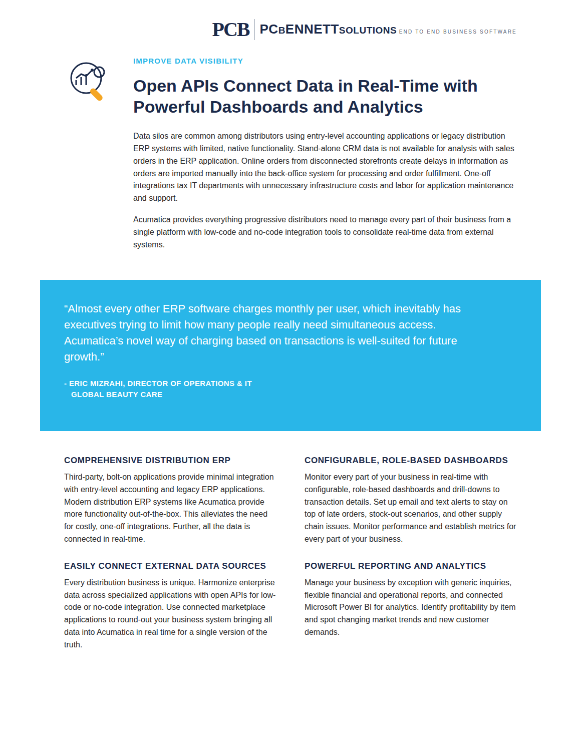PCB PCBENNETTSOLUTIONS End To End Business Software
Improve Data Visibility
Open APIs Connect Data in Real-Time with Powerful Dashboards and Analytics
Data silos are common among distributors using entry-level accounting applications or legacy distribution ERP systems with limited, native functionality. Stand-alone CRM data is not available for analysis with sales orders in the ERP application. Online orders from disconnected storefronts create delays in information as orders are imported manually into the back-office system for processing and order fulfillment. One-off integrations tax IT departments with unnecessary infrastructure costs and labor for application maintenance and support.
Acumatica provides everything progressive distributors need to manage every part of their business from a single platform with low-code and no-code integration tools to consolidate real-time data from external systems.
“Almost every other ERP software charges monthly per user, which inevitably has executives trying to limit how many people really need simultaneous access. Acumatica’s novel way of charging based on transactions is well-suited for future growth.”
- Eric Mizrahi, Director of Operations & IT Global Beauty Care
Comprehensive Distribution ERP
Third-party, bolt-on applications provide minimal integration with entry-level accounting and legacy ERP applications. Modern distribution ERP systems like Acumatica provide more functionality out-of-the-box. This alleviates the need for costly, one-off integrations. Further, all the data is connected in real-time.
Easily Connect External Data Sources
Every distribution business is unique. Harmonize enterprise data across specialized applications with open APIs for low-code or no-code integration. Use connected marketplace applications to round-out your business system bringing all data into Acumatica in real time for a single version of the truth.
Configurable, Role-Based Dashboards
Monitor every part of your business in real-time with configurable, role-based dashboards and drill-downs to transaction details. Set up email and text alerts to stay on top of late orders, stock-out scenarios, and other supply chain issues. Monitor performance and establish metrics for every part of your business.
Powerful Reporting and Analytics
Manage your business by exception with generic inquiries, flexible financial and operational reports, and connected Microsoft Power BI for analytics. Identify profitability by item and spot changing market trends and new customer demands.